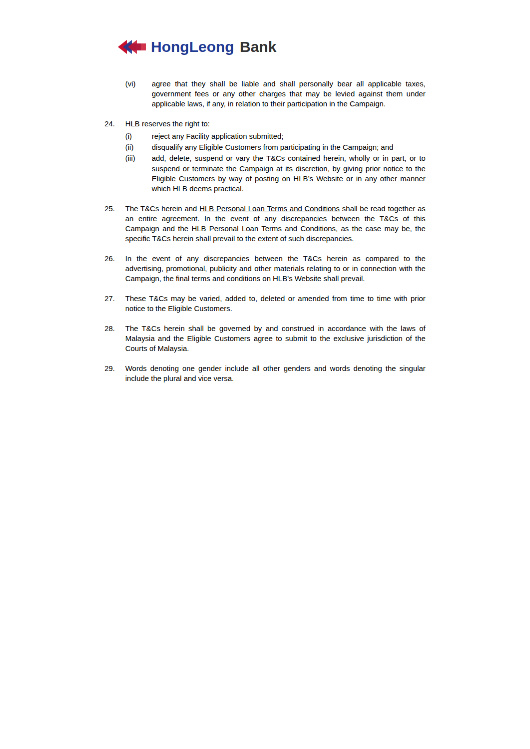HongLeong Bank
(vi) agree that they shall be liable and shall personally bear all applicable taxes, government fees or any other charges that may be levied against them under applicable laws, if any, in relation to their participation in the Campaign.
24.
HLB reserves the right to:
(i) reject any Facility application submitted;
(ii) disqualify any Eligible Customers from participating in the Campaign; and
(iii) add, delete, suspend or vary the T&Cs contained herein, wholly or in part, or to suspend or terminate the Campaign at its discretion, by giving prior notice to the Eligible Customers by way of posting on HLB’s Website or in any other manner which HLB deems practical.
25. The T&Cs herein and HLB Personal Loan Terms and Conditions shall be read together as an entire agreement. In the event of any discrepancies between the T&Cs of this Campaign and the HLB Personal Loan Terms and Conditions, as the case may be, the specific T&Cs herein shall prevail to the extent of such discrepancies.
26. In the event of any discrepancies between the T&Cs herein as compared to the advertising, promotional, publicity and other materials relating to or in connection with the Campaign, the final terms and conditions on HLB’s Website shall prevail.
27. These T&Cs may be varied, added to, deleted or amended from time to time with prior notice to the Eligible Customers.
28. The T&Cs herein shall be governed by and construed in accordance with the laws of Malaysia and the Eligible Customers agree to submit to the exclusive jurisdiction of the Courts of Malaysia.
29. Words denoting one gender include all other genders and words denoting the singular include the plural and vice versa.